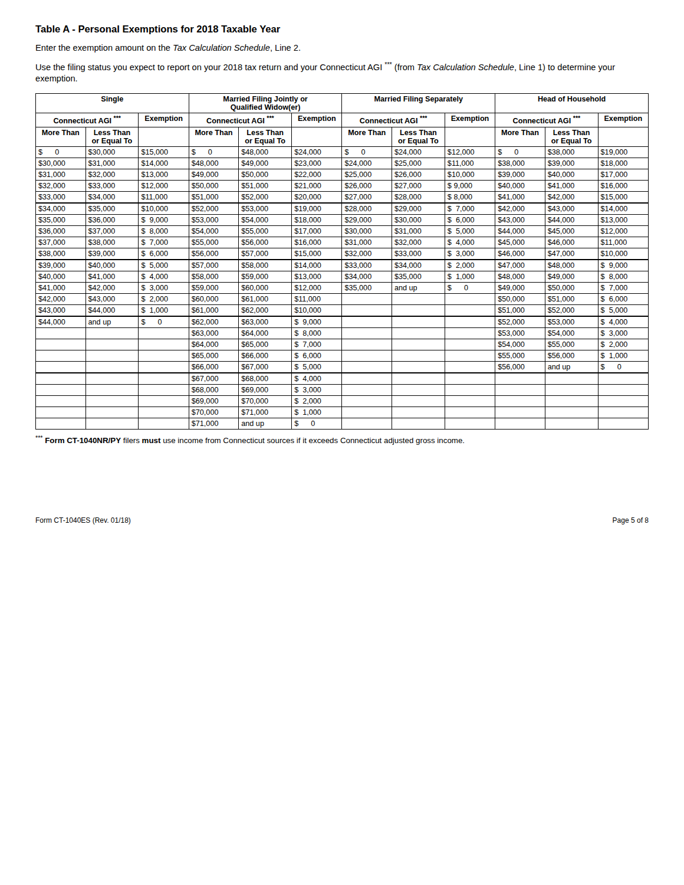Table A - Personal Exemptions for 2018 Taxable Year
Enter the exemption amount on the Tax Calculation Schedule, Line 2.
Use the filing status you expect to report on your 2018 tax return and your Connecticut AGI *** (from Tax Calculation Schedule, Line 1) to determine your exemption.
| Single | Married Filing Jointly or Qualified Widow(er) | Married Filing Separately | Head of Household |
| --- | --- | --- | --- |
| Connecticut AGI *** | Exemption | Connecticut AGI *** | Exemption | Connecticut AGI *** | Exemption | Connecticut AGI *** | Exemption |
| More Than | Less Than or Equal To | | More Than | Less Than or Equal To | | More Than | Less Than or Equal To | | More Than | Less Than or Equal To | |
| $ 0 | $30,000 | $15,000 | $ 0 | $48,000 | $24,000 | $ 0 | $24,000 | $12,000 | $ 0 | $38,000 | $19,000 |
| $30,000 | $31,000 | $14,000 | $48,000 | $49,000 | $23,000 | $24,000 | $25,000 | $11,000 | $38,000 | $39,000 | $18,000 |
| $31,000 | $32,000 | $13,000 | $49,000 | $50,000 | $22,000 | $25,000 | $26,000 | $10,000 | $39,000 | $40,000 | $17,000 |
| $32,000 | $33,000 | $12,000 | $50,000 | $51,000 | $21,000 | $26,000 | $27,000 | $ 9,000 | $40,000 | $41,000 | $16,000 |
| $33,000 | $34,000 | $11,000 | $51,000 | $52,000 | $20,000 | $27,000 | $28,000 | $ 8,000 | $41,000 | $42,000 | $15,000 |
| $34,000 | $35,000 | $10,000 | $52,000 | $53,000 | $19,000 | $28,000 | $29,000 | $ 7,000 | $42,000 | $43,000 | $14,000 |
| $35,000 | $36,000 | $ 9,000 | $53,000 | $54,000 | $18,000 | $29,000 | $30,000 | $ 6,000 | $43,000 | $44,000 | $13,000 |
| $36,000 | $37,000 | $ 8,000 | $54,000 | $55,000 | $17,000 | $30,000 | $31,000 | $ 5,000 | $44,000 | $45,000 | $12,000 |
| $37,000 | $38,000 | $ 7,000 | $55,000 | $56,000 | $16,000 | $31,000 | $32,000 | $ 4,000 | $45,000 | $46,000 | $11,000 |
| $38,000 | $39,000 | $ 6,000 | $56,000 | $57,000 | $15,000 | $32,000 | $33,000 | $ 3,000 | $46,000 | $47,000 | $10,000 |
| $39,000 | $40,000 | $ 5,000 | $57,000 | $58,000 | $14,000 | $33,000 | $34,000 | $ 2,000 | $47,000 | $48,000 | $ 9,000 |
| $40,000 | $41,000 | $ 4,000 | $58,000 | $59,000 | $13,000 | $34,000 | $35,000 | $ 1,000 | $48,000 | $49,000 | $ 8,000 |
| $41,000 | $42,000 | $ 3,000 | $59,000 | $60,000 | $12,000 | $35,000 | and up | $ 0 | $49,000 | $50,000 | $ 7,000 |
| $42,000 | $43,000 | $ 2,000 | $60,000 | $61,000 | $11,000 | | | | $50,000 | $51,000 | $ 6,000 |
| $43,000 | $44,000 | $ 1,000 | $61,000 | $62,000 | $10,000 | | | | $51,000 | $52,000 | $ 5,000 |
| $44,000 | and up | $ 0 | $62,000 | $63,000 | $ 9,000 | | | | $52,000 | $53,000 | $ 4,000 |
| | | | $63,000 | $64,000 | $ 8,000 | | | | $53,000 | $54,000 | $ 3,000 |
| | | | $64,000 | $65,000 | $ 7,000 | | | | $54,000 | $55,000 | $ 2,000 |
| | | | $65,000 | $66,000 | $ 6,000 | | | | $55,000 | $56,000 | $ 1,000 |
| | | | $66,000 | $67,000 | $ 5,000 | | | | $56,000 | and up | $ 0 |
| | | | $67,000 | $68,000 | $ 4,000 | | | | | | |
| | | | $68,000 | $69,000 | $ 3,000 | | | | | | |
| | | | $69,000 | $70,000 | $ 2,000 | | | | | | |
| | | | $70,000 | $71,000 | $ 1,000 | | | | | | |
| | | | $71,000 | and up | $ 0 | | | | | | |
*** Form CT-1040NR/PY filers must use income from Connecticut sources if it exceeds Connecticut adjusted gross income.
Form CT-1040ES (Rev. 01/18) Page 5 of 8